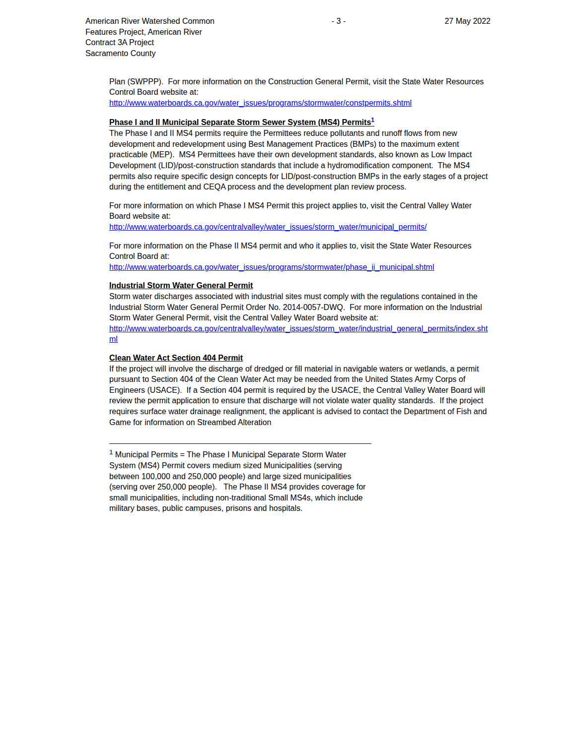American River Watershed Common
Features Project, American River
Contract 3A Project
Sacramento County
- 3 -
27 May 2022
Plan (SWPPP). For more information on the Construction General Permit, visit the State Water Resources Control Board website at:
http://www.waterboards.ca.gov/water_issues/programs/stormwater/constpermits.shtml
Phase I and II Municipal Separate Storm Sewer System (MS4) Permits1
The Phase I and II MS4 permits require the Permittees reduce pollutants and runoff flows from new development and redevelopment using Best Management Practices (BMPs) to the maximum extent practicable (MEP). MS4 Permittees have their own development standards, also known as Low Impact Development (LID)/post-construction standards that include a hydromodification component. The MS4 permits also require specific design concepts for LID/post-construction BMPs in the early stages of a project during the entitlement and CEQA process and the development plan review process.
For more information on which Phase I MS4 Permit this project applies to, visit the Central Valley Water Board website at:
http://www.waterboards.ca.gov/centralvalley/water_issues/storm_water/municipal_permits/
For more information on the Phase II MS4 permit and who it applies to, visit the State Water Resources Control Board at:
http://www.waterboards.ca.gov/water_issues/programs/stormwater/phase_ii_municipal.shtml
Industrial Storm Water General Permit
Storm water discharges associated with industrial sites must comply with the regulations contained in the Industrial Storm Water General Permit Order No. 2014-0057-DWQ. For more information on the Industrial Storm Water General Permit, visit the Central Valley Water Board website at:
http://www.waterboards.ca.gov/centralvalley/water_issues/storm_water/industrial_general_permits/index.shtml
Clean Water Act Section 404 Permit
If the project will involve the discharge of dredged or fill material in navigable waters or wetlands, a permit pursuant to Section 404 of the Clean Water Act may be needed from the United States Army Corps of Engineers (USACE). If a Section 404 permit is required by the USACE, the Central Valley Water Board will review the permit application to ensure that discharge will not violate water quality standards. If the project requires surface water drainage realignment, the applicant is advised to contact the Department of Fish and Game for information on Streambed Alteration
1 Municipal Permits = The Phase I Municipal Separate Storm Water System (MS4) Permit covers medium sized Municipalities (serving between 100,000 and 250,000 people) and large sized municipalities (serving over 250,000 people). The Phase II MS4 provides coverage for small municipalities, including non-traditional Small MS4s, which include military bases, public campuses, prisons and hospitals.